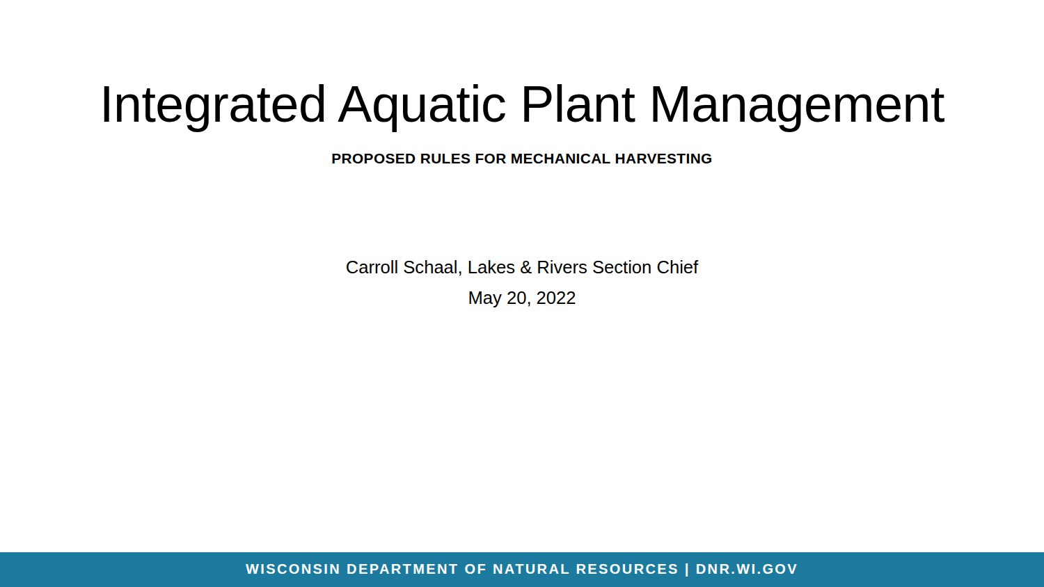Integrated Aquatic Plant Management
PROPOSED RULES FOR MECHANICAL HARVESTING
Carroll Schaal, Lakes & Rivers Section Chief
May 20, 2022
WISCONSIN DEPARTMENT OF NATURAL RESOURCES | DNR.WI.GOV